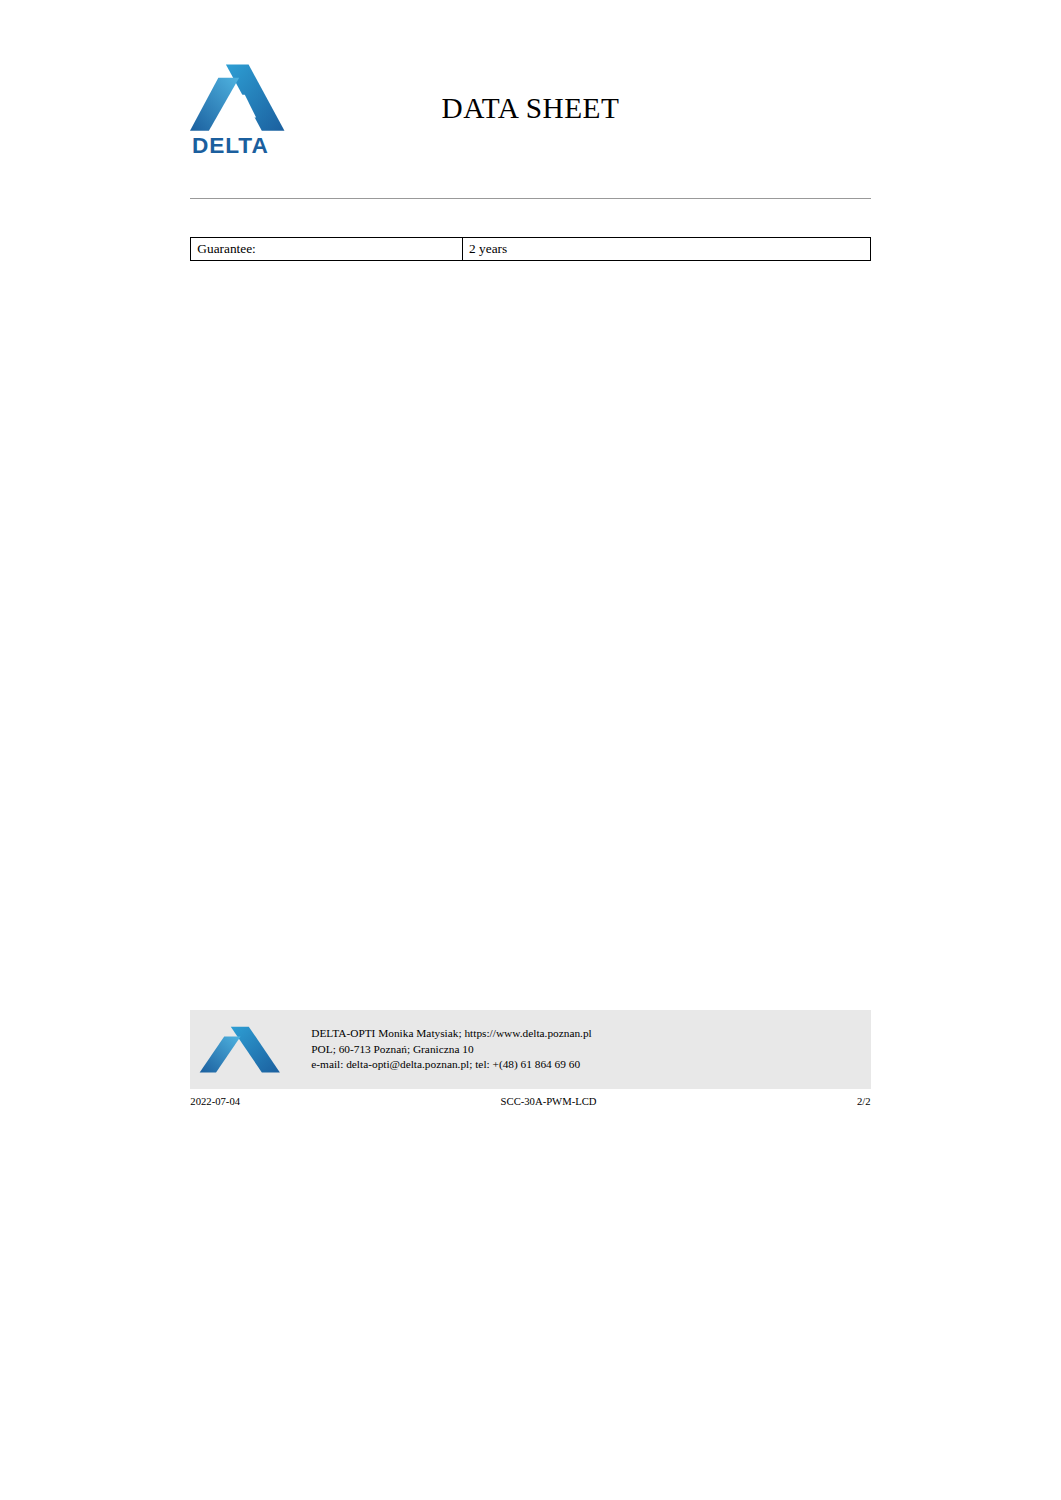DELTA
DATA SHEET
| Guarantee: | 2 years |
DELTA-OPTI Monika Matysiak; https://www.delta.poznan.pl
POL; 60-713 Poznań; Graniczna 10
e-mail: delta-opti@delta.poznan.pl; tel: +(48) 61 864 69 60
2022-07-04 SCC-30A-PWM-LCD 2/2